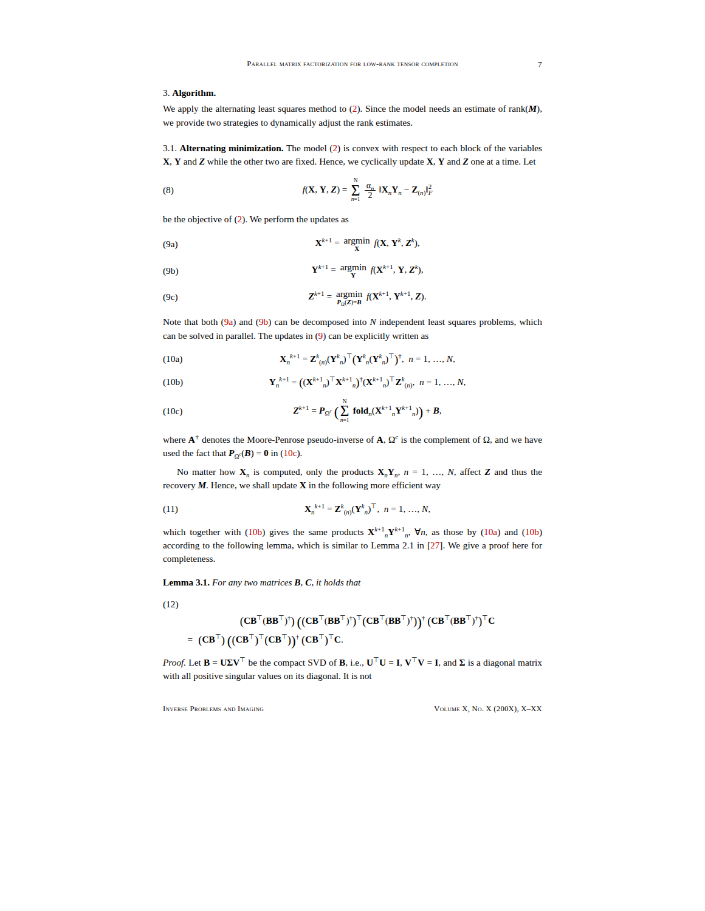Parallel matrix factorization for low-rank tensor completion 7
3. Algorithm.
We apply the alternating least squares method to (2). Since the model needs an estimate of rank(M), we provide two strategies to dynamically adjust the rank estimates.
3.1. Alternating minimization.
The model (2) is convex with respect to each block of the variables X, Y and Z while the other two are fixed. Hence, we cyclically update X, Y and Z one at a time. Let
(8)
f(X, Y, Z) = NΣn=1 αn 2 ‖XnYn − Z(n)‖2F
be the objective of (2). We perform the updates as
(9a)
Xk+1 = argmin X f(X, Yk, Zk),
(9b)
Yk+1 = argmin Y f(Xk+1, Y, Zk),
(9c)
Zk+1 = argmin PΩ(Z)=B f(Xk+1, Yk+1, Z).
Note that both (9a) and (9b) can be decomposed into N independent least squares problems, which can be solved in parallel. The updates in (9) can be explicitly written as
(10a)
Xnk+1 = Zk(n)(Ykn)⊤(Ykn(Ykn)⊤)†, n = 1, …, N,
(10b)
Ynk+1 = ((Xk+1n)⊤Xk+1n)†(Xk+1n)⊤Zk(n), n = 1, …, N,
(10c)
Zk+1 = PΩc (NΣn=1 foldn(Xk+1nYk+1n)) + B,
where A† denotes the Moore-Penrose pseudo-inverse of A, Ωc is the complement of Ω, and we have used the fact that PΩc(B) = 0 in (10c).
No matter how Xn is computed, only the products XnYn, n = 1, …, N, affect Z and thus the recovery M. Hence, we shall update X in the following more efficient way
(11)
Xnk+1 = Zk(n)(Ykn)⊤, n = 1, …, N,
which together with (10b) gives the same products Xk+1nYk+1n, ∀n, as those by (10a) and (10b) according to the following lemma, which is similar to Lemma 2.1 in [27]. We give a proof here for completeness.
Lemma 3.1. For any two matrices B, C, it holds that
(12)
(CB⊤(BB⊤)†) ((CB⊤(BB⊤)†)⊤(CB⊤(BB⊤)†))† (CB⊤(BB⊤)†)⊤C
=
(CB⊤) ((CB⊤)⊤(CB⊤))† (CB⊤)⊤C.
Proof. Let B = UΣV⊤ be the compact SVD of B, i.e., U⊤U = I, V⊤V = I, and Σ is a diagonal matrix with all positive singular values on its diagonal. It is not
Inverse Problems and Imaging Volume X, No. X (200X), X–XX